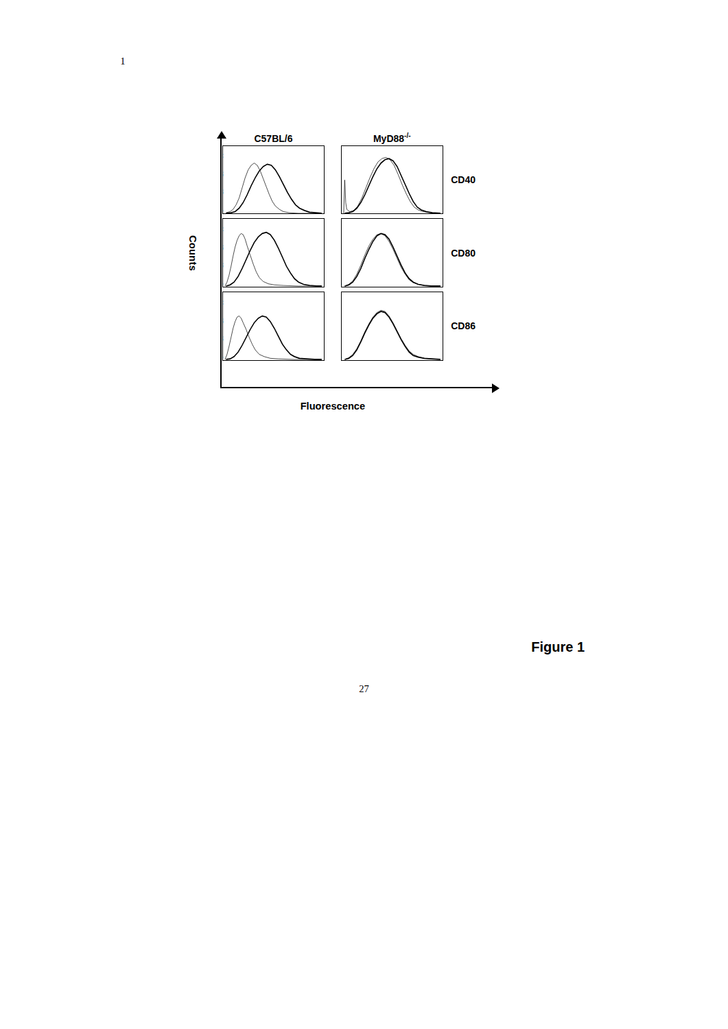1
C57BL/6
MyD88-/-
Counts
0 10 20 30 40
100 101 102 103 104
0 80
100 101 102 103 104
CD40
0 10 20 30 40
100 101 102 103 104
0 80
100 101 102 103 104
CD80
0 10 20 30 40
100 101 102 103 104
0 60
100 101 102 103 104
CD86
Fluorescence
Figure 1
27